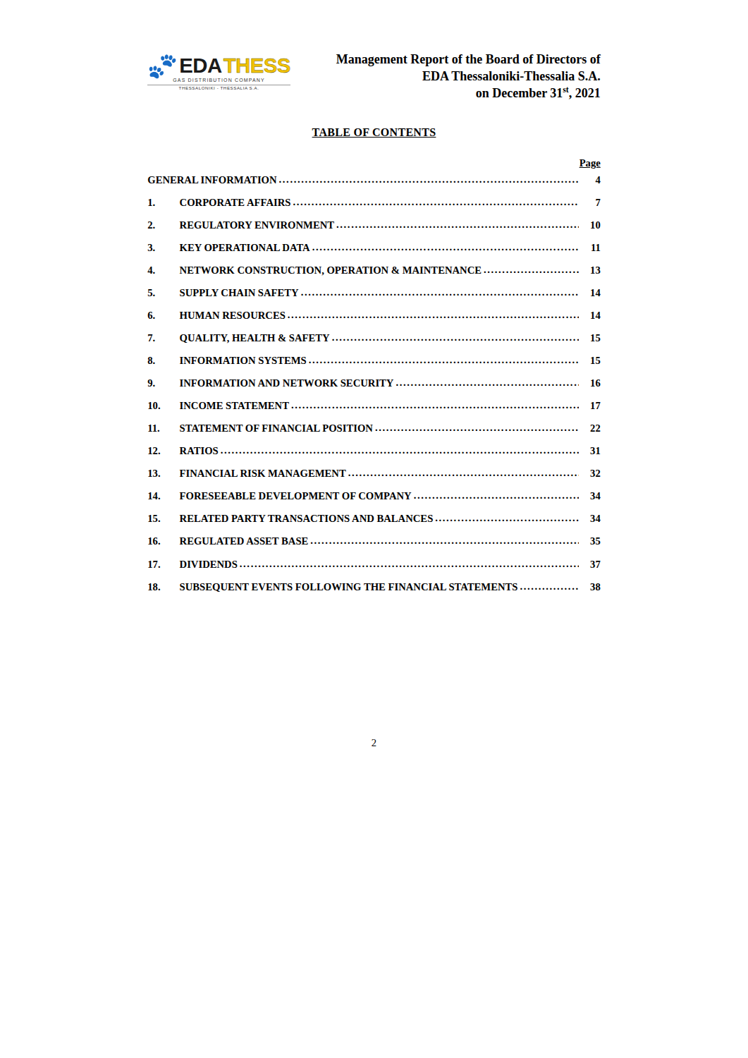🐾EDA THESS
GAS DISTRIBUTION COMPANY
THESSALONIKI - THESSALIA S.A.
Management Report of the Board of Directors of
EDA Thessaloniki-Thessalia S.A.
on December 31st, 2021
TABLE OF CONTENTS
Page
GENERAL INFORMATION
..................................................................................................................................
4
1.
CORPORATE AFFAIRS
.................................................................................................................
7
2.
REGULATORY ENVIRONMENT
.................................................................................................
10
3.
KEY OPERATIONAL DATA
.........................................................................................................
11
4.
NETWORK CONSTRUCTION, OPERATION & MAINTENANCE
.......................................
13
5.
SUPPLY CHAIN SAFETY
.............................................................................................................
14
6.
HUMAN RESOURCES
....................................................................................................................
14
7.
QUALITY, HEALTH & SAFETY
....................................................................................................
15
8.
INFORMATION SYSTEMS
..........................................................................................................
15
9.
INFORMATION AND NETWORK SECURITY
.........................................................................
16
10.
INCOME STATEMENT
.....................................................................................................................
17
11.
STATEMENT OF FINANCIAL POSITION
................................................................................
22
12.
RATIOS
.............................................................................................................................................
31
13.
FINANCIAL RISK MANAGEMENT
.............................................................................................
32
14.
FORESEEABLE DEVELOPMENT OF COMPANY
.....................................................................
34
15.
RELATED PARTY TRANSACTIONS AND BALANCES
............................................................
34
16.
REGULATED ASSET BASE
.........................................................................................................
35
17.
DIVIDENDS
.......................................................................................................................................
37
18.
SUBSEQUENT EVENTS FOLLOWING THE FINANCIAL STATEMENTS
........................
38
2